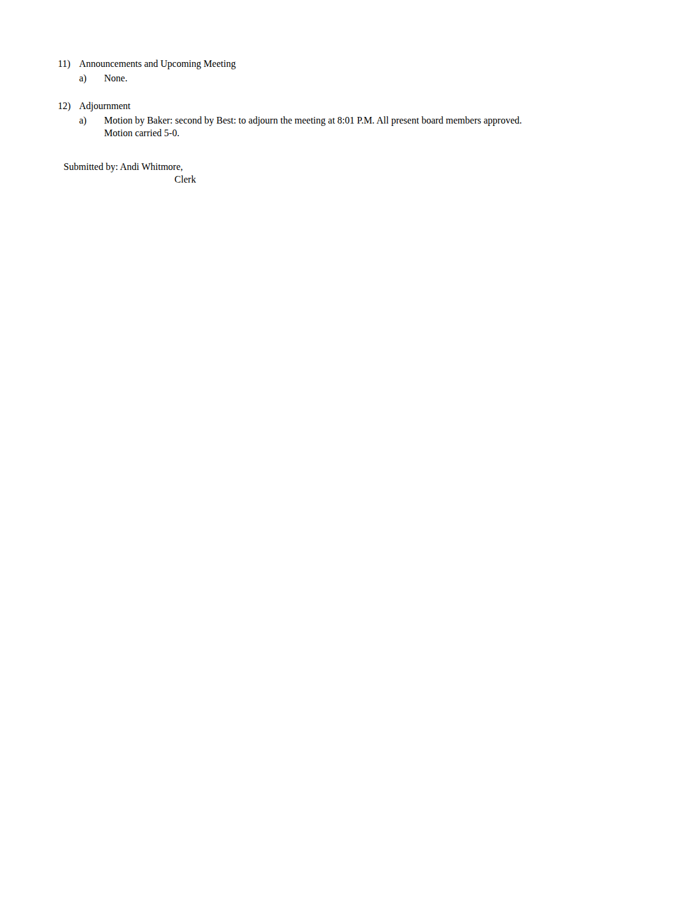11) Announcements and Upcoming Meeting
a) None.
12) Adjournment
a) Motion by Baker: second by Best: to adjourn the meeting at 8:01 P.M. All present board members approved. Motion carried 5-0.
Submitted by: Andi Whitmore,
Clerk